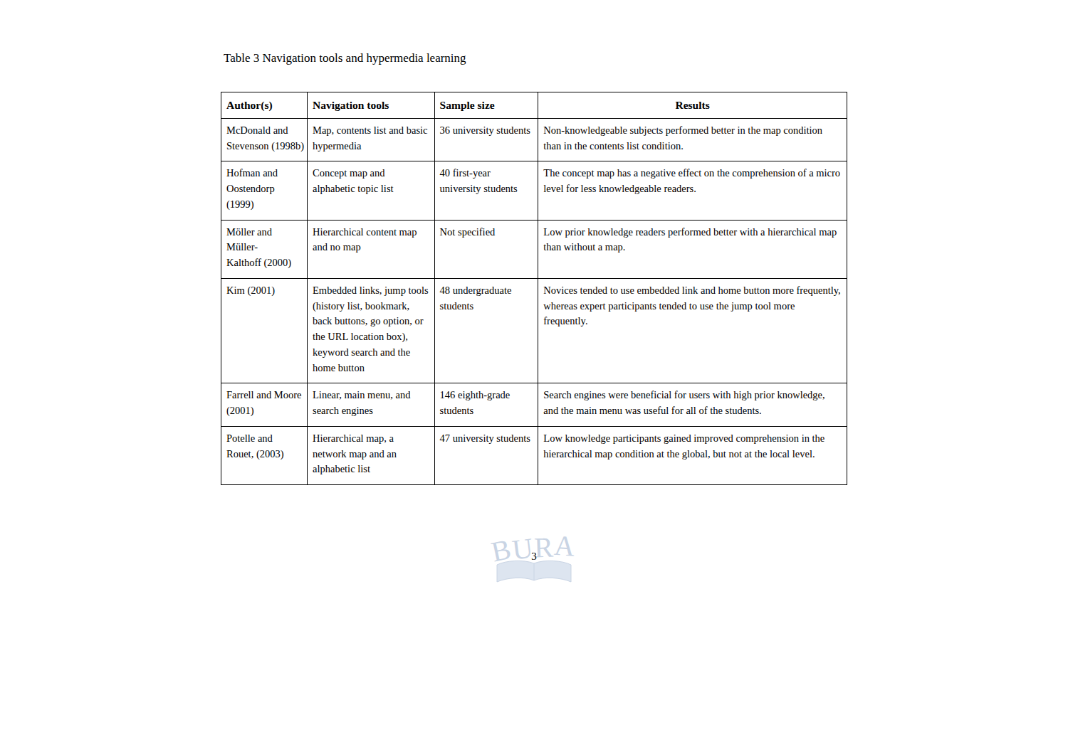Table 3 Navigation tools and hypermedia learning
| Author(s) | Navigation tools | Sample size | Results |
| --- | --- | --- | --- |
| McDonald and Stevenson (1998b) | Map, contents list and basic hypermedia | 36 university students | Non-knowledgeable subjects performed better in the map condition than in the contents list condition. |
| Hofman and Oostendorp (1999) | Concept map and alphabetic topic list | 40 first-year university students | The concept map has a negative effect on the comprehension of a micro level for less knowledgeable readers. |
| Möller and Müller-Kalthoff (2000) | Hierarchical content map and no map | Not specified | Low prior knowledge readers performed better with a hierarchical map than without a map. |
| Kim (2001) | Embedded links, jump tools (history list, bookmark, back buttons, go option, or the URL location box), keyword search and the home button | 48 undergraduate students | Novices tended to use embedded link and home button more frequently, whereas expert participants tended to use the jump tool more frequently. |
| Farrell and Moore (2001) | Linear, main menu, and search engines | 146 eighth-grade students | Search engines were beneficial for users with high prior knowledge, and the main menu was useful for all of the students. |
| Potelle and Rouet, (2003) | Hierarchical map, a network map and an alphabetic list | 47 university students | Low knowledge participants gained improved comprehension in the hierarchical map condition at the global, but not at the local level. |
BURA
3